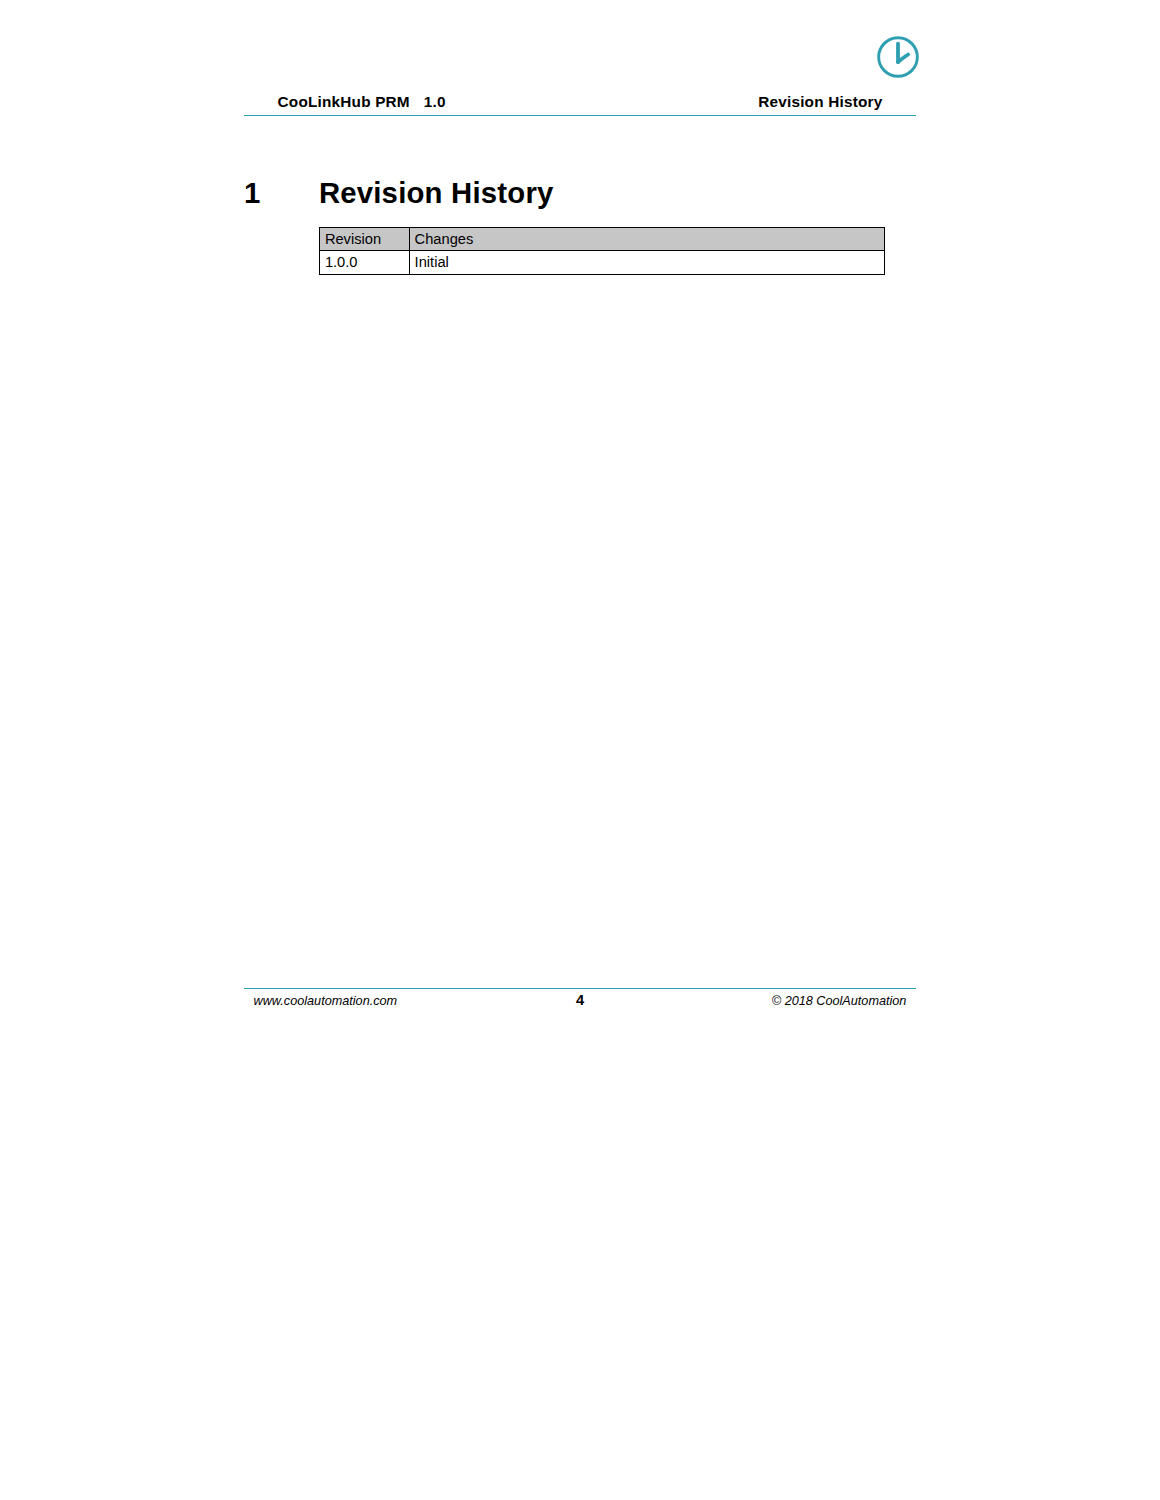CooLinkHub PRM 1.0
Revision History
1 Revision History
| Revision | Changes |
| --- | --- |
| 1.0.0 | Initial |
www.coolautomation.com
4
© 2018 CoolAutomation